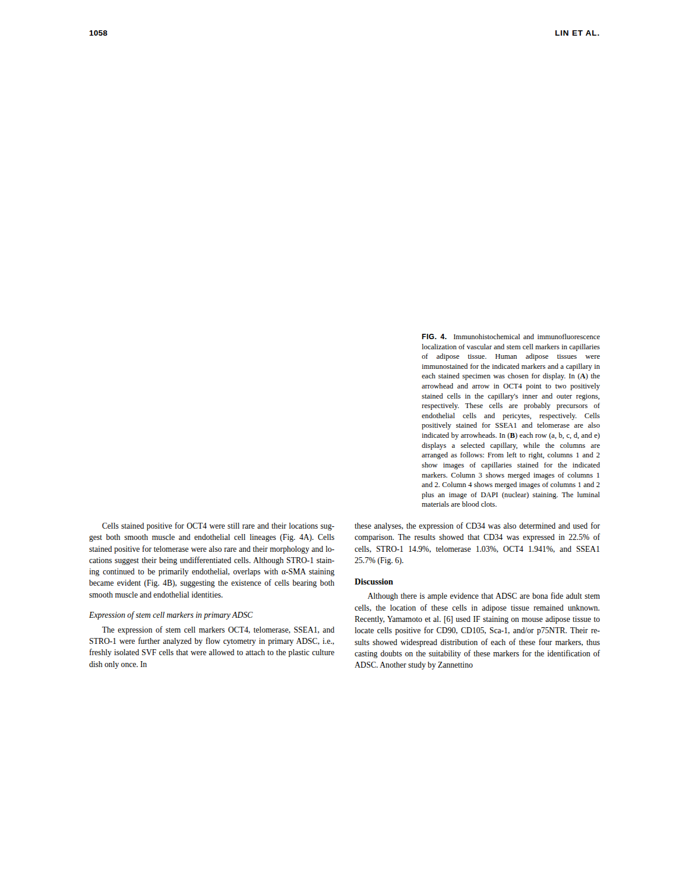1058 LIN ET AL.
FIG. 4. Immunohistochemical and immunofluorescence localization of vascular and stem cell markers in capillaries of adipose tissue. Human adipose tissues were immunostained for the indicated markers and a capillary in each stained specimen was chosen for display. In (A) the arrowhead and arrow in OCT4 point to two positively stained cells in the capillary's inner and outer regions, respectively. These cells are probably precursors of endothelial cells and pericytes, respectively. Cells positively stained for SSEA1 and telomerase are also indicated by arrowheads. In (B) each row (a, b, c, d, and e) displays a selected capillary, while the columns are arranged as follows: From left to right, columns 1 and 2 show images of capillaries stained for the indicated markers. Column 3 shows merged images of columns 1 and 2. Column 4 shows merged images of columns 1 and 2 plus an image of DAPI (nuclear) staining. The luminal materials are blood clots.
Cells stained positive for OCT4 were still rare and their locations suggest both smooth muscle and endothelial cell lineages (Fig. 4A). Cells stained positive for telomerase were also rare and their morphology and locations suggest their being undifferentiated cells. Although STRO-1 staining continued to be primarily endothelial, overlaps with α-SMA staining became evident (Fig. 4B), suggesting the existence of cells bearing both smooth muscle and endothelial identities.
Expression of stem cell markers in primary ADSC
The expression of stem cell markers OCT4, telomerase, SSEA1, and STRO-1 were further analyzed by flow cytometry in primary ADSC, i.e., freshly isolated SVF cells that were allowed to attach to the plastic culture dish only once. In
these analyses, the expression of CD34 was also determined and used for comparison. The results showed that CD34 was expressed in 22.5% of cells, STRO-1 14.9%, telomerase 1.03%, OCT4 1.941%, and SSEA1 25.7% (Fig. 6).
Discussion
Although there is ample evidence that ADSC are bona fide adult stem cells, the location of these cells in adipose tissue remained unknown. Recently, Yamamoto et al. [6] used IF staining on mouse adipose tissue to locate cells positive for CD90, CD105, Sca-1, and/or p75NTR. Their results showed widespread distribution of each of these four markers, thus casting doubts on the suitability of these markers for the identification of ADSC. Another study by Zannettino